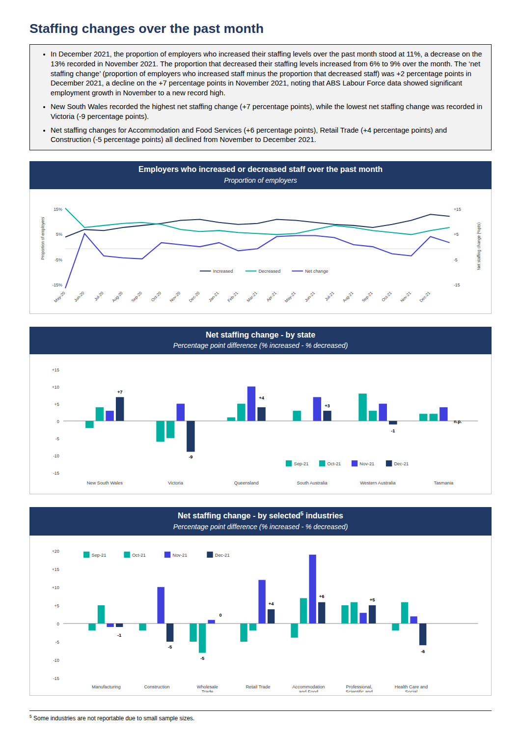Staffing changes over the past month
In December 2021, the proportion of employers who increased their staffing levels over the past month stood at 11%, a decrease on the 13% recorded in November 2021. The proportion that decreased their staffing levels increased from 6% to 9% over the month. The ‘net staffing change’ (proportion of employers who increased staff minus the proportion that decreased staff) was +2 percentage points in December 2021, a decline on the +7 percentage points in November 2021, noting that ABS Labour Force data showed significant employment growth in November to a new record high.
New South Wales recorded the highest net staffing change (+7 percentage points), while the lowest net staffing change was recorded in Victoria (-9 percentage points).
Net staffing changes for Accommodation and Food Services (+6 percentage points), Retail Trade (+4 percentage points) and Construction (-5 percentage points) all declined from November to December 2021.
Employers who increased or decreased staff over the past month Proportion of employers
15% 5% -5% -15% +15 +5 -5 -15 Proportion of employers Net staffing change (%pts) Increased Decreased Net change May-20 Jun-20 Jul-20 Aug-20 Sep-20 Oct-20 Nov-20 Dec-20 Jan-21 Feb-21 Mar-21 Apr-21 May-21 Jun-21 Jul-21 Aug-21 Sep-21 Oct-21 Nov-21 Dec-21
Net staffing change - by state Percentage point difference (% increased - % decreased)
+15 +10 +5 0 -5 -10 -15 +7 -9 +4 +3 -1 n.p. Sep-21 Oct-21 Nov-21 Dec-21 New South Wales Victoria Queensland South Australia Western Australia Tasmania
Net staffing change - by selected5 industries Percentage point difference (% increased - % decreased)
+20 +15 +10 +5 0 -5 -10 -15 Sep-21 Oct-21 Nov-21 Dec-21 -1 -5 0 -5 +4 +6 +5 -6 Manufacturing Construction Wholesale Trade Retail Trade Accommodation and Food Services Professional, Scientific and Technical Services Health Care and Social Assistance
5 Some industries are not reportable due to small sample sizes.